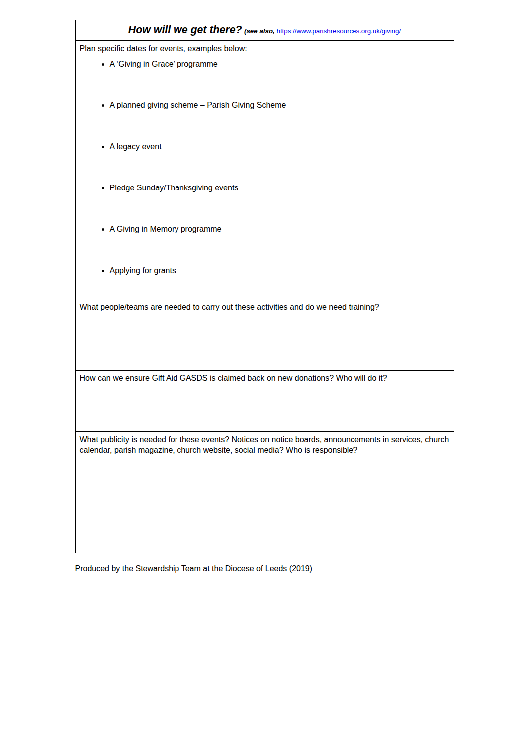| How will we get there? (see also, https://www.parishresources.org.uk/giving/ |
| Plan specific dates for events, examples below: A ‘Giving in Grace’ programme A planned giving scheme – Parish Giving Scheme A legacy event Pledge Sunday/Thanksgiving events A Giving in Memory programme Applying for grants |
| What people/teams are needed to carry out these activities and do we need training? |
| How can we ensure Gift Aid GASDS is claimed back on new donations? Who will do it? |
| What publicity is needed for these events? Notices on notice boards, announcements in services, church calendar, parish magazine, church website, social media? Who is responsible? |
Produced by the Stewardship Team at the Diocese of Leeds (2019)